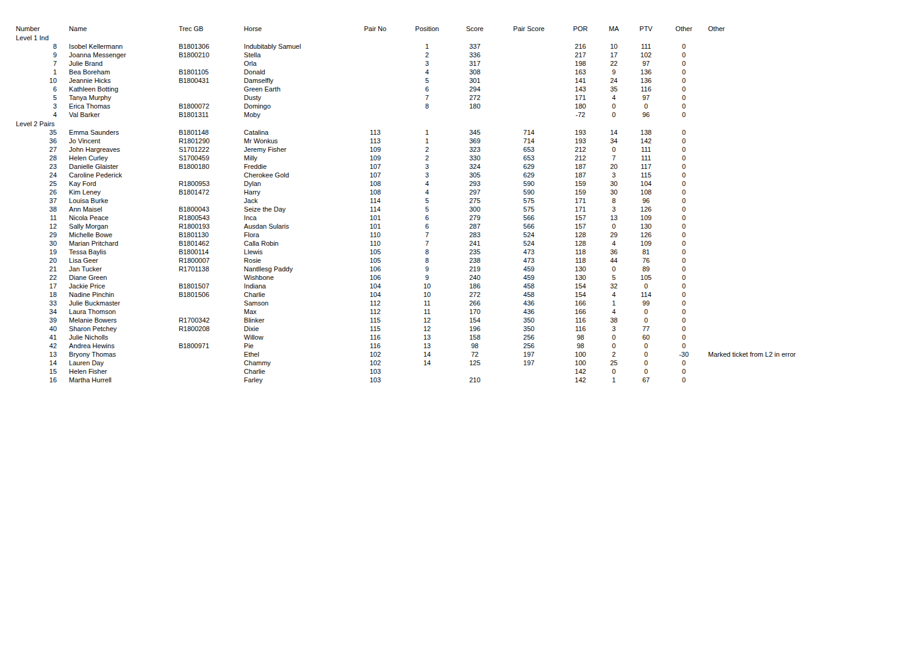| Number | Name | Trec GB | Horse | Pair No | Position | Score | Pair Score | POR | MA | PTV | Other | Other |
| --- | --- | --- | --- | --- | --- | --- | --- | --- | --- | --- | --- | --- |
| Level 1 Ind |
| 8 | Isobel Kellermann | B1801306 | Indubitably Samuel | | 1 | 337 | | 216 | 10 | 111 | 0 | |
| 9 | Joanna Messenger | B1800210 | Stella | | 2 | 336 | | 217 | 17 | 102 | 0 | |
| 7 | Julie Brand | | Orla | | 3 | 317 | | 198 | 22 | 97 | 0 | |
| 1 | Bea Boreham | B1801105 | Donald | | 4 | 308 | | 163 | 9 | 136 | 0 | |
| 10 | Jeannie Hicks | B1800431 | Damselfly | | 5 | 301 | | 141 | 24 | 136 | 0 | |
| 6 | Kathleen Botting | | Green Earth | | 6 | 294 | | 143 | 35 | 116 | 0 | |
| 5 | Tanya Murphy | | Dusty | | 7 | 272 | | 171 | 4 | 97 | 0 | |
| 3 | Erica Thomas | B1800072 | Domingo | | 8 | 180 | | 180 | 0 | 0 | 0 | |
| 4 | Val Barker | B1801311 | Moby | | | | | -72 | 0 | 96 | 0 | |
| Level 2 Pairs |
| 35 | Emma Saunders | B1801148 | Catalina | 113 | 1 | 345 | 714 | 193 | 14 | 138 | 0 | |
| 36 | Jo Vincent | R1801290 | Mr Wonkus | 113 | 1 | 369 | 714 | 193 | 34 | 142 | 0 | |
| 27 | John Hargreaves | S1701222 | Jeremy Fisher | 109 | 2 | 323 | 653 | 212 | 0 | 111 | 0 | |
| 28 | Helen Curley | S1700459 | Milly | 109 | 2 | 330 | 653 | 212 | 7 | 111 | 0 | |
| 23 | Danielle Glaister | B1800180 | Freddie | 107 | 3 | 324 | 629 | 187 | 20 | 117 | 0 | |
| 24 | Caroline Pederick | | Cherokee Gold | 107 | 3 | 305 | 629 | 187 | 3 | 115 | 0 | |
| 25 | Kay Ford | R1800953 | Dylan | 108 | 4 | 293 | 590 | 159 | 30 | 104 | 0 | |
| 26 | Kim Leney | B1801472 | Harry | 108 | 4 | 297 | 590 | 159 | 30 | 108 | 0 | |
| 37 | Louisa Burke | | Jack | 114 | 5 | 275 | 575 | 171 | 8 | 96 | 0 | |
| 38 | Ann Maisel | B1800043 | Seize the Day | 114 | 5 | 300 | 575 | 171 | 3 | 126 | 0 | |
| 11 | Nicola Peace | R1800543 | Inca | 101 | 6 | 279 | 566 | 157 | 13 | 109 | 0 | |
| 12 | Sally Morgan | R1800193 | Ausdan Sularis | 101 | 6 | 287 | 566 | 157 | 0 | 130 | 0 | |
| 29 | Michelle Bowe | B1801130 | Flora | 110 | 7 | 283 | 524 | 128 | 29 | 126 | 0 | |
| 30 | Marian Pritchard | B1801462 | Calla Robin | 110 | 7 | 241 | 524 | 128 | 4 | 109 | 0 | |
| 19 | Tessa Baylis | B1800114 | Llewis | 105 | 8 | 235 | 473 | 118 | 36 | 81 | 0 | |
| 20 | Lisa Geer | R1800007 | Rosie | 105 | 8 | 238 | 473 | 118 | 44 | 76 | 0 | |
| 21 | Jan Tucker | R1701138 | Nantllesg Paddy | 106 | 9 | 219 | 459 | 130 | 0 | 89 | 0 | |
| 22 | Diane Green | | Wishbone | 106 | 9 | 240 | 459 | 130 | 5 | 105 | 0 | |
| 17 | Jackie Price | B1801507 | Indiana | 104 | 10 | 186 | 458 | 154 | 32 | 0 | 0 | |
| 18 | Nadine Pinchin | B1801506 | Charlie | 104 | 10 | 272 | 458 | 154 | 4 | 114 | 0 | |
| 33 | Julie Buckmaster | | Samson | 112 | 11 | 266 | 436 | 166 | 1 | 99 | 0 | |
| 34 | Laura Thomson | | Max | 112 | 11 | 170 | 436 | 166 | 4 | 0 | 0 | |
| 39 | Melanie Bowers | R1700342 | Blinker | 115 | 12 | 154 | 350 | 116 | 38 | 0 | 0 | |
| 40 | Sharon Petchey | R1800208 | Dixie | 115 | 12 | 196 | 350 | 116 | 3 | 77 | 0 | |
| 41 | Julie Nicholls | | Willow | 116 | 13 | 158 | 256 | 98 | 0 | 60 | 0 | |
| 42 | Andrea Hewins | B1800971 | Pie | 116 | 13 | 98 | 256 | 98 | 0 | 0 | 0 | |
| 13 | Bryony Thomas | | Ethel | 102 | 14 | 72 | 197 | 100 | 2 | 0 | -30 | Marked ticket from L2 in error |
| 14 | Lauren Day | | Chammy | 102 | 14 | 125 | 197 | 100 | 25 | 0 | 0 | |
| 15 | Helen Fisher | | Charlie | 103 | | | | 142 | 0 | 0 | 0 | |
| 16 | Martha Hurrell | | Farley | 103 | | 210 | | 142 | 1 | 67 | 0 | |